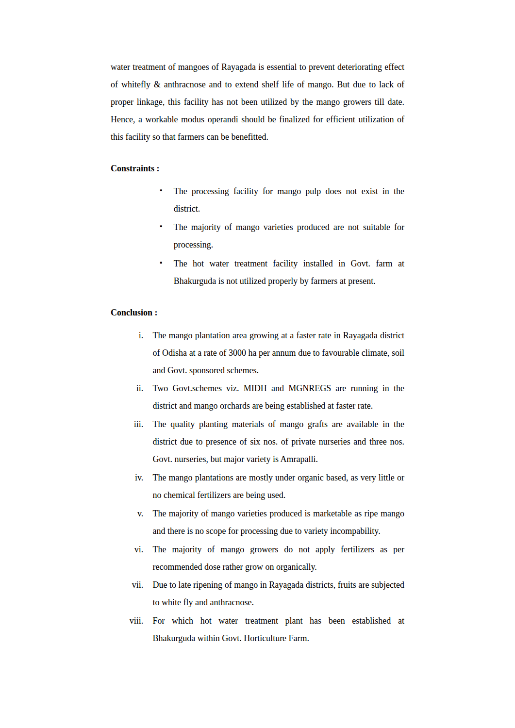water treatment of mangoes of Rayagada is essential to prevent deteriorating effect of whitefly & anthracnose and to extend shelf life of mango. But due to lack of proper linkage, this facility has not been utilized by the mango growers till date. Hence, a workable modus operandi should be finalized for efficient utilization of this facility so that farmers can be benefitted.
Constraints :
The processing facility for mango pulp does not exist in the district.
The majority of mango varieties produced are not suitable for processing.
The hot water treatment facility installed in Govt. farm at Bhakurguda is not utilized properly by farmers at present.
Conclusion :
The mango plantation area growing at a faster rate in Rayagada district of Odisha at a rate of 3000 ha per annum due to favourable climate, soil and Govt. sponsored schemes.
Two Govt.schemes viz. MIDH and MGNREGS are running in the district and mango orchards are being established at faster rate.
The quality planting materials of mango grafts are available in the district due to presence of six nos. of private nurseries and three nos. Govt. nurseries, but major variety is Amrapalli.
The mango plantations are mostly under organic based, as very little or no chemical fertilizers are being used.
The majority of mango varieties produced is marketable as ripe mango and there is no scope for processing due to variety incompability.
The majority of mango growers do not apply fertilizers as per recommended dose rather grow on organically.
Due to late ripening of mango in Rayagada districts, fruits are subjected to white fly and anthracnose.
For which hot water treatment plant has been established at Bhakurguda within Govt. Horticulture Farm.